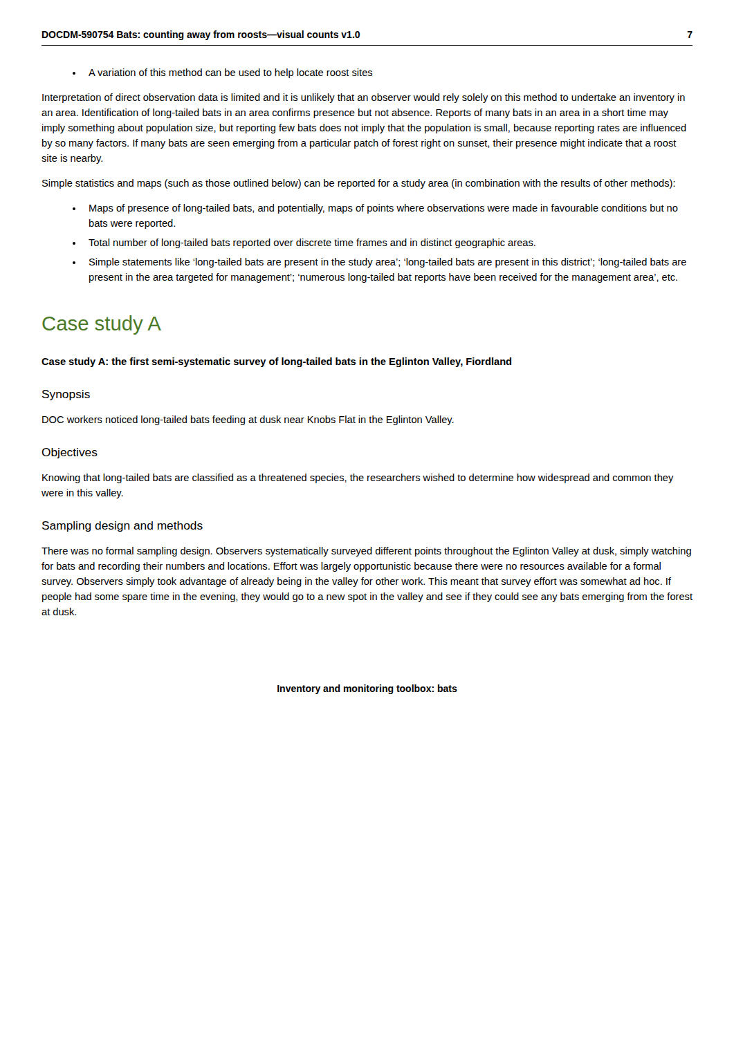DOCDM-590754 Bats: counting away from roosts—visual counts v1.0 7
A variation of this method can be used to help locate roost sites
Interpretation of direct observation data is limited and it is unlikely that an observer would rely solely on this method to undertake an inventory in an area. Identification of long-tailed bats in an area confirms presence but not absence. Reports of many bats in an area in a short time may imply something about population size, but reporting few bats does not imply that the population is small, because reporting rates are influenced by so many factors. If many bats are seen emerging from a particular patch of forest right on sunset, their presence might indicate that a roost site is nearby.
Simple statistics and maps (such as those outlined below) can be reported for a study area (in combination with the results of other methods):
Maps of presence of long-tailed bats, and potentially, maps of points where observations were made in favourable conditions but no bats were reported.
Total number of long-tailed bats reported over discrete time frames and in distinct geographic areas.
Simple statements like ‘long-tailed bats are present in the study area’; ‘long-tailed bats are present in this district’; ‘long-tailed bats are present in the area targeted for management’; ‘numerous long-tailed bat reports have been received for the management area’, etc.
Case study A
Case study A: the first semi-systematic survey of long-tailed bats in the Eglinton Valley, Fiordland
Synopsis
DOC workers noticed long-tailed bats feeding at dusk near Knobs Flat in the Eglinton Valley.
Objectives
Knowing that long-tailed bats are classified as a threatened species, the researchers wished to determine how widespread and common they were in this valley.
Sampling design and methods
There was no formal sampling design. Observers systematically surveyed different points throughout the Eglinton Valley at dusk, simply watching for bats and recording their numbers and locations. Effort was largely opportunistic because there were no resources available for a formal survey. Observers simply took advantage of already being in the valley for other work. This meant that survey effort was somewhat ad hoc. If people had some spare time in the evening, they would go to a new spot in the valley and see if they could see any bats emerging from the forest at dusk.
Inventory and monitoring toolbox: bats